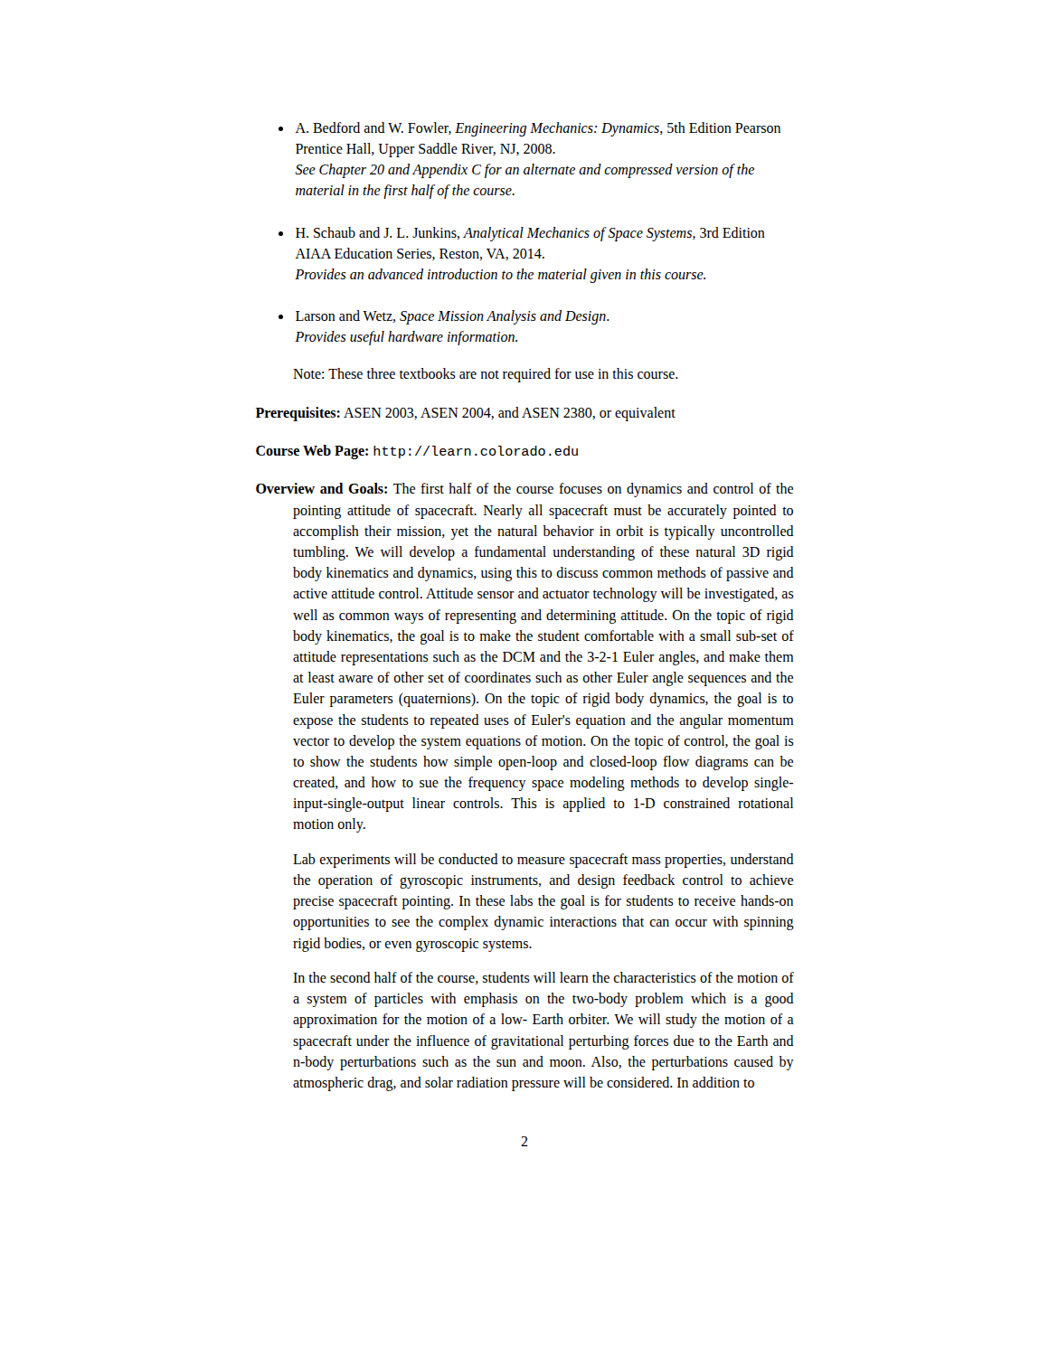A. Bedford and W. Fowler, Engineering Mechanics: Dynamics, 5th Edition Pearson Prentice Hall, Upper Saddle River, NJ, 2008. See Chapter 20 and Appendix C for an alternate and compressed version of the material in the first half of the course.
H. Schaub and J. L. Junkins, Analytical Mechanics of Space Systems, 3rd Edition AIAA Education Series, Reston, VA, 2014. Provides an advanced introduction to the material given in this course.
Larson and Wetz, Space Mission Analysis and Design. Provides useful hardware information.
Note: These three textbooks are not required for use in this course.
Prerequisites: ASEN 2003, ASEN 2004, and ASEN 2380, or equivalent
Course Web Page: http://learn.colorado.edu
Overview and Goals: The first half of the course focuses on dynamics and control of the pointing attitude of spacecraft. Nearly all spacecraft must be accurately pointed to accomplish their mission, yet the natural behavior in orbit is typically uncontrolled tumbling. We will develop a fundamental understanding of these natural 3D rigid body kinematics and dynamics, using this to discuss common methods of passive and active attitude control. Attitude sensor and actuator technology will be investigated, as well as common ways of representing and determining attitude. On the topic of rigid body kinematics, the goal is to make the student comfortable with a small sub-set of attitude representations such as the DCM and the 3-2-1 Euler angles, and make them at least aware of other set of coordinates such as other Euler angle sequences and the Euler parameters (quaternions). On the topic of rigid body dynamics, the goal is to expose the students to repeated uses of Euler's equation and the angular momentum vector to develop the system equations of motion. On the topic of control, the goal is to show the students how simple open-loop and closed-loop flow diagrams can be created, and how to sue the frequency space modeling methods to develop single-input-single-output linear controls. This is applied to 1-D constrained rotational motion only.
Lab experiments will be conducted to measure spacecraft mass properties, understand the operation of gyroscopic instruments, and design feedback control to achieve precise spacecraft pointing. In these labs the goal is for students to receive hands-on opportunities to see the complex dynamic interactions that can occur with spinning rigid bodies, or even gyroscopic systems.
In the second half of the course, students will learn the characteristics of the motion of a system of particles with emphasis on the two-body problem which is a good approximation for the motion of a low- Earth orbiter. We will study the motion of a spacecraft under the influence of gravitational perturbing forces due to the Earth and n-body perturbations such as the sun and moon. Also, the perturbations caused by atmospheric drag, and solar radiation pressure will be considered. In addition to
2